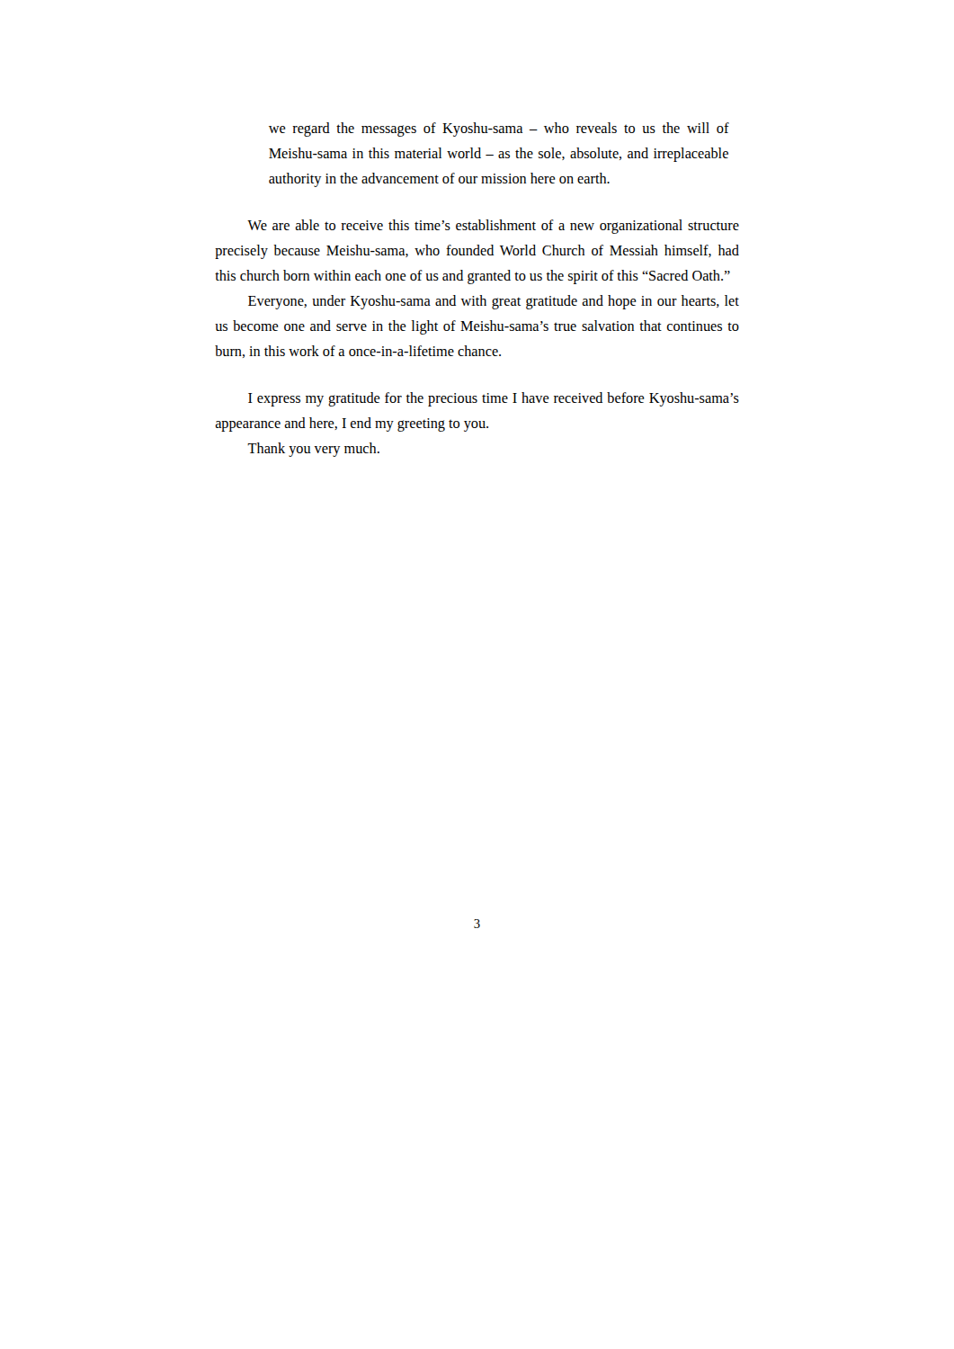we regard the messages of Kyoshu-sama – who reveals to us the will of Meishu-sama in this material world – as the sole, absolute, and irreplaceable authority in the advancement of our mission here on earth.
We are able to receive this time’s establishment of a new organizational structure precisely because Meishu-sama, who founded World Church of Messiah himself, had this church born within each one of us and granted to us the spirit of this “Sacred Oath.”
Everyone, under Kyoshu-sama and with great gratitude and hope in our hearts, let us become one and serve in the light of Meishu-sama’s true salvation that continues to burn, in this work of a once-in-a-lifetime chance.
I express my gratitude for the precious time I have received before Kyoshu-sama’s appearance and here, I end my greeting to you.
Thank you very much.
3